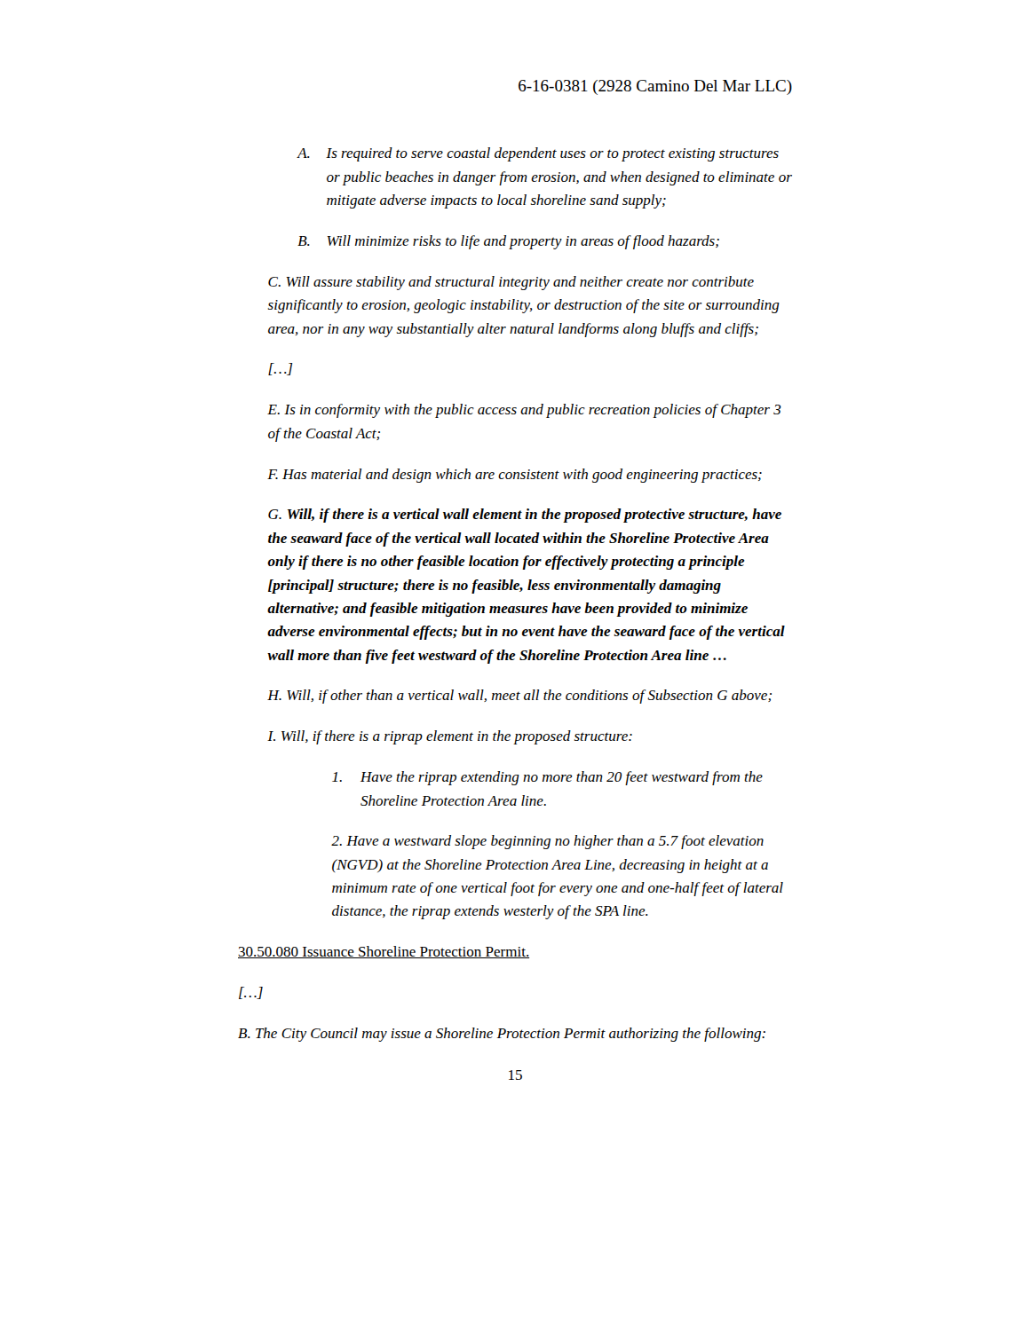6-16-0381 (2928 Camino Del Mar LLC)
A.
Is required to serve coastal dependent uses or to protect existing structures or public beaches in danger from erosion, and when designed to eliminate or mitigate adverse impacts to local shoreline sand supply;
B.
Will minimize risks to life and property in areas of flood hazards;
C. Will assure stability and structural integrity and neither create nor contribute significantly to erosion, geologic instability, or destruction of the site or surrounding area, nor in any way substantially alter natural landforms along bluffs and cliffs;
[…]
E. Is in conformity with the public access and public recreation policies of Chapter 3 of the Coastal Act;
F. Has material and design which are consistent with good engineering practices;
G. Will, if there is a vertical wall element in the proposed protective structure, have the seaward face of the vertical wall located within the Shoreline Protective Area only if there is no other feasible location for effectively protecting a principle [principal] structure; there is no feasible, less environmentally damaging alternative; and feasible mitigation measures have been provided to minimize adverse environmental effects; but in no event have the seaward face of the vertical wall more than five feet westward of the Shoreline Protection Area line …
H. Will, if other than a vertical wall, meet all the conditions of Subsection G above;
I. Will, if there is a riprap element in the proposed structure:
1.
Have the riprap extending no more than 20 feet westward from the Shoreline Protection Area line.
2. Have a westward slope beginning no higher than a 5.7 foot elevation (NGVD) at the Shoreline Protection Area Line, decreasing in height at a minimum rate of one vertical foot for every one and one-half feet of lateral distance, the riprap extends westerly of the SPA line.
30.50.080 Issuance Shoreline Protection Permit.
[…]
B. The City Council may issue a Shoreline Protection Permit authorizing the following:
15